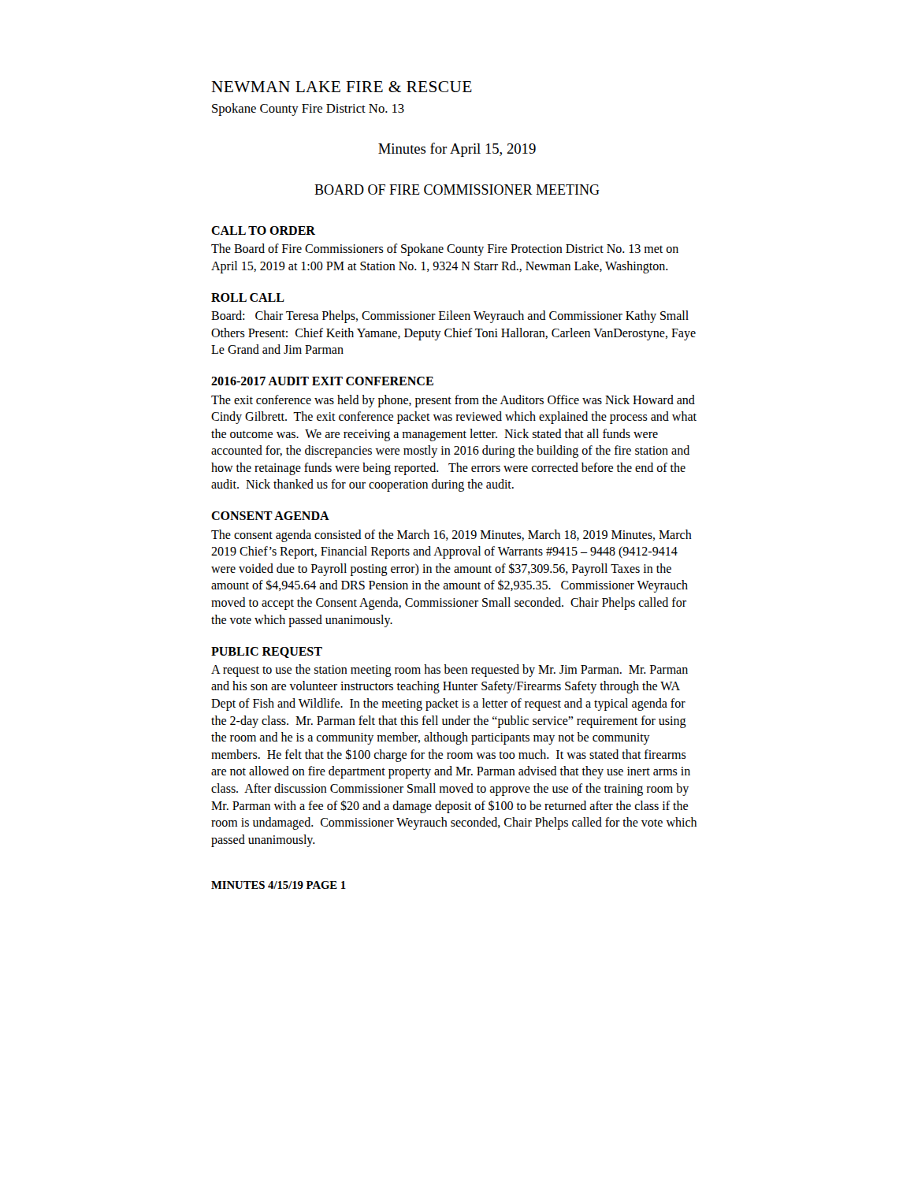NEWMAN LAKE FIRE & RESCUE
Spokane County Fire District No. 13
Minutes for April 15, 2019
BOARD OF FIRE COMMISSIONER MEETING
Call to Order
The Board of Fire Commissioners of Spokane County Fire Protection District No. 13 met on April 15, 2019 at 1:00 PM at Station No. 1, 9324 N Starr Rd., Newman Lake, Washington.
Roll Call
Board: Chair Teresa Phelps, Commissioner Eileen Weyrauch and Commissioner Kathy Small
Others Present: Chief Keith Yamane, Deputy Chief Toni Halloran, Carleen VanDerostyne, Faye Le Grand and Jim Parman
2016-2017 Audit Exit Conference
The exit conference was held by phone, present from the Auditors Office was Nick Howard and Cindy Gilbrett. The exit conference packet was reviewed which explained the process and what the outcome was. We are receiving a management letter. Nick stated that all funds were accounted for, the discrepancies were mostly in 2016 during the building of the fire station and how the retainage funds were being reported. The errors were corrected before the end of the audit. Nick thanked us for our cooperation during the audit.
Consent Agenda
The consent agenda consisted of the March 16, 2019 Minutes, March 18, 2019 Minutes, March 2019 Chief’s Report, Financial Reports and Approval of Warrants #9415 – 9448 (9412-9414 were voided due to Payroll posting error) in the amount of $37,309.56, Payroll Taxes in the amount of $4,945.64 and DRS Pension in the amount of $2,935.35. Commissioner Weyrauch moved to accept the Consent Agenda, Commissioner Small seconded. Chair Phelps called for the vote which passed unanimously.
Public Request
A request to use the station meeting room has been requested by Mr. Jim Parman. Mr. Parman and his son are volunteer instructors teaching Hunter Safety/Firearms Safety through the WA Dept of Fish and Wildlife. In the meeting packet is a letter of request and a typical agenda for the 2-day class. Mr. Parman felt that this fell under the “public service” requirement for using the room and he is a community member, although participants may not be community members. He felt that the $100 charge for the room was too much. It was stated that firearms are not allowed on fire department property and Mr. Parman advised that they use inert arms in class. After discussion Commissioner Small moved to approve the use of the training room by Mr. Parman with a fee of $20 and a damage deposit of $100 to be returned after the class if the room is undamaged. Commissioner Weyrauch seconded, Chair Phelps called for the vote which passed unanimously.
MINUTES 4/15/19 PAGE 1